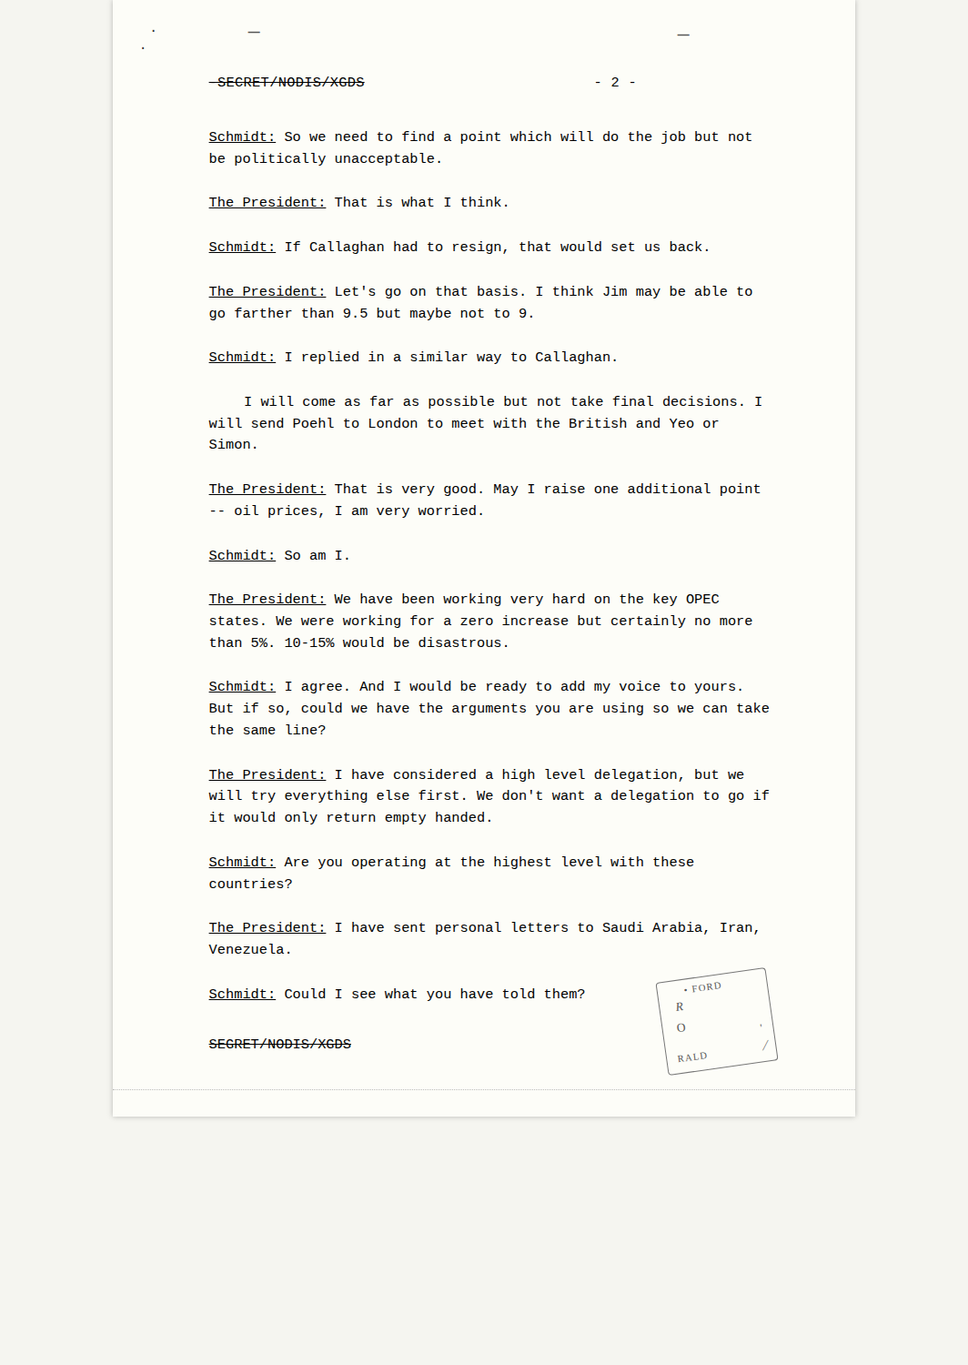. . — —
-SECRET/NODIS/XGDS - 2 -
Schmidt: So we need to find a point which will do the job but not be politically unacceptable.
The President: That is what I think.
Schmidt: If Callaghan had to resign, that would set us back.
The President: Let's go on that basis. I think Jim may be able to go farther than 9.5 but maybe not to 9.
Schmidt: I replied in a similar way to Callaghan.
I will come as far as possible but not take final decisions. I will send Poehl to London to meet with the British and Yeo or Simon.
The President: That is very good. May I raise one additional point -- oil prices, I am very worried.
Schmidt: So am I.
The President: We have been working very hard on the key OPEC states. We were working for a zero increase but certainly no more than 5%. 10-15% would be disastrous.
Schmidt: I agree. And I would be ready to add my voice to yours. But if so, could we have the arguments you are using so we can take the same line?
The President: I have considered a high level delegation, but we will try everything else first. We don't want a delegation to go if it would only return empty handed.
Schmidt: Are you operating at the highest level with these countries?
The President: I have sent personal letters to Saudi Arabia, Iran, Venezuela.
Schmidt: Could I see what you have told them?
SEGRET/NODIS/XGDS
• FORD
R
O
RALD
'
∕